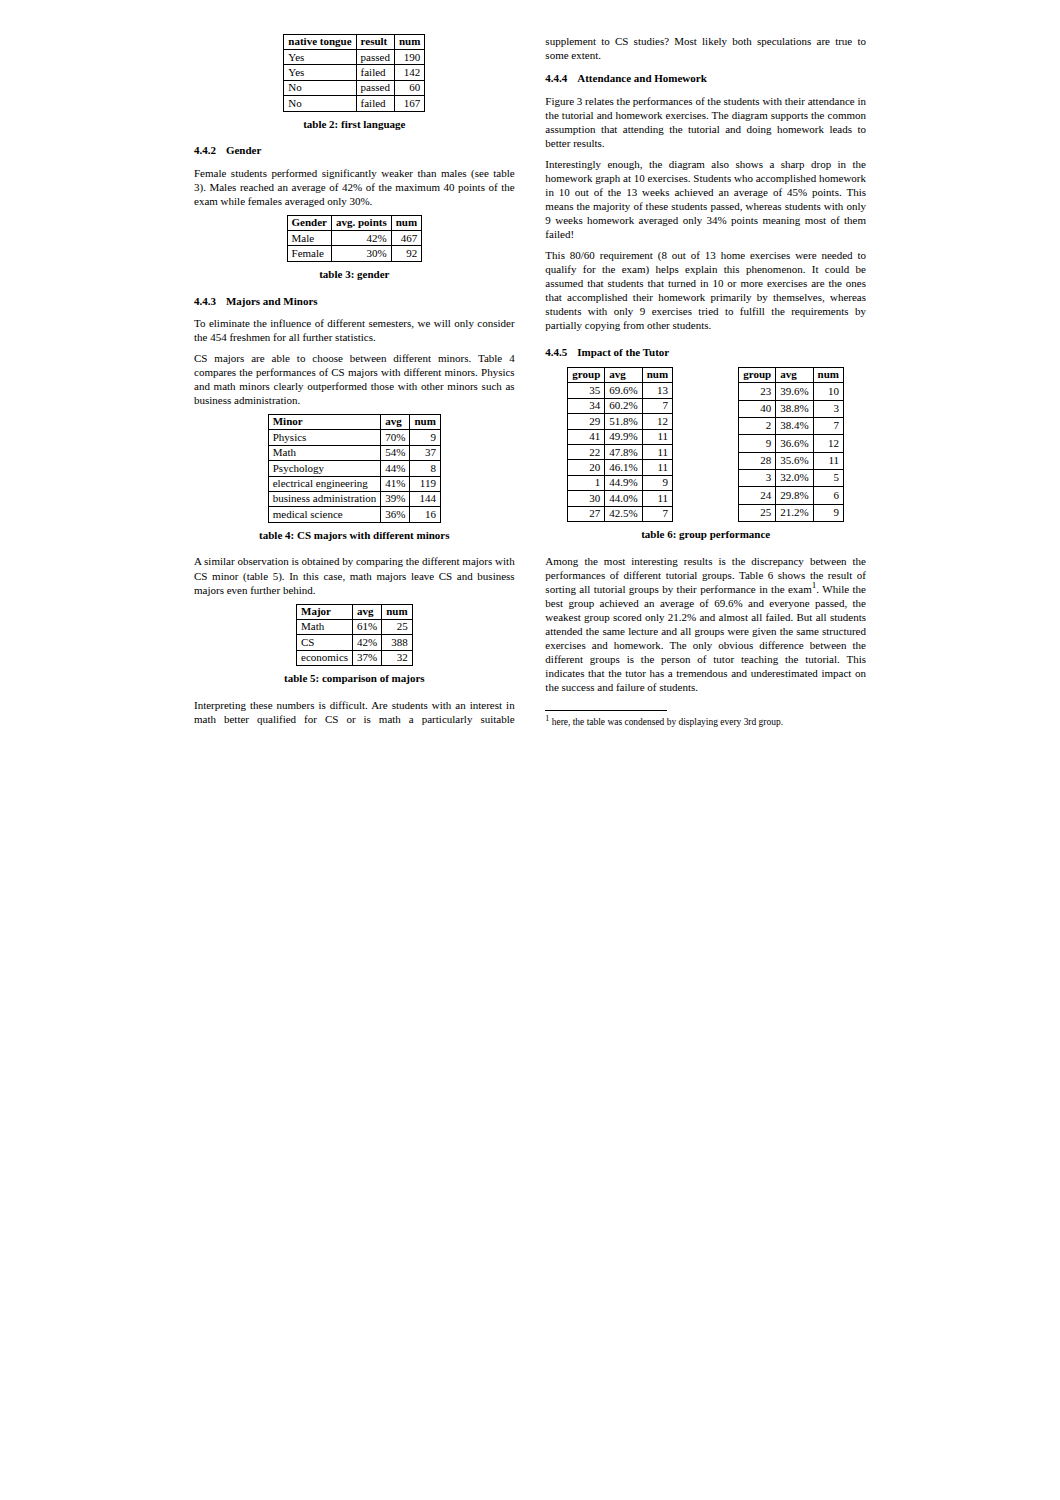| native tongue | result | num |
| --- | --- | --- |
| Yes | passed | 190 |
| Yes | failed | 142 |
| No | passed | 60 |
| No | failed | 167 |
table 2: first language
4.4.2 Gender
Female students performed significantly weaker than males (see table 3). Males reached an average of 42% of the maximum 40 points of the exam while females averaged only 30%.
| Gender | avg. points | num |
| --- | --- | --- |
| Male | 42% | 467 |
| Female | 30% | 92 |
table 3: gender
4.4.3 Majors and Minors
To eliminate the influence of different semesters, we will only consider the 454 freshmen for all further statistics.
CS majors are able to choose between different minors. Table 4 compares the performances of CS majors with different minors. Physics and math minors clearly outperformed those with other minors such as business administration.
| Minor | avg | num |
| --- | --- | --- |
| Physics | 70% | 9 |
| Math | 54% | 37 |
| Psychology | 44% | 8 |
| electrical engineering | 41% | 119 |
| business administration | 39% | 144 |
| medical science | 36% | 16 |
table 4: CS majors with different minors
A similar observation is obtained by comparing the different majors with CS minor (table 5). In this case, math majors leave CS and business majors even further behind.
| Major | avg | num |
| --- | --- | --- |
| Math | 61% | 25 |
| CS | 42% | 388 |
| economics | 37% | 32 |
table 5: comparison of majors
Interpreting these numbers is difficult. Are students with an interest in math better qualified for CS or is math a particularly suitable supplement to CS studies? Most likely both speculations are true to some extent.
4.4.4 Attendance and Homework
Figure 3 relates the performances of the students with their attendance in the tutorial and homework exercises. The diagram supports the common assumption that attending the tutorial and doing homework leads to better results.
Interestingly enough, the diagram also shows a sharp drop in the homework graph at 10 exercises. Students who accomplished homework in 10 out of the 13 weeks achieved an average of 45% points. This means the majority of these students passed, whereas students with only 9 weeks homework averaged only 34% points meaning most of them failed!
This 80/60 requirement (8 out of 13 home exercises were needed to qualify for the exam) helps explain this phenomenon. It could be assumed that students that turned in 10 or more exercises are the ones that accomplished their homework primarily by themselves, whereas students with only 9 exercises tried to fulfill the requirements by partially copying from other students.
4.4.5 Impact of the Tutor
| group | avg | num |
| --- | --- | --- |
| 35 | 69.6% | 13 |
| 34 | 60.2% | 7 |
| 29 | 51.8% | 12 |
| 41 | 49.9% | 11 |
| 22 | 47.8% | 11 |
| 20 | 46.1% | 11 |
| 1 | 44.9% | 9 |
| 30 | 44.0% | 11 |
| 27 | 42.5% | 7 |
| group | avg | num |
| --- | --- | --- |
| 23 | 39.6% | 10 |
| 40 | 38.8% | 3 |
| 2 | 38.4% | 7 |
| 9 | 36.6% | 12 |
| 28 | 35.6% | 11 |
| 3 | 32.0% | 5 |
| 24 | 29.8% | 6 |
| 25 | 21.2% | 9 |
table 6: group performance
Among the most interesting results is the discrepancy between the performances of different tutorial groups. Table 6 shows the result of sorting all tutorial groups by their performance in the exam1. While the best group achieved an average of 69.6% and everyone passed, the weakest group scored only 21.2% and almost all failed. But all students attended the same lecture and all groups were given the same structured exercises and homework. The only obvious difference between the different groups is the person of tutor teaching the tutorial. This indicates that the tutor has a tremendous and underestimated impact on the success and failure of students.
1 here, the table was condensed by displaying every 3rd group.